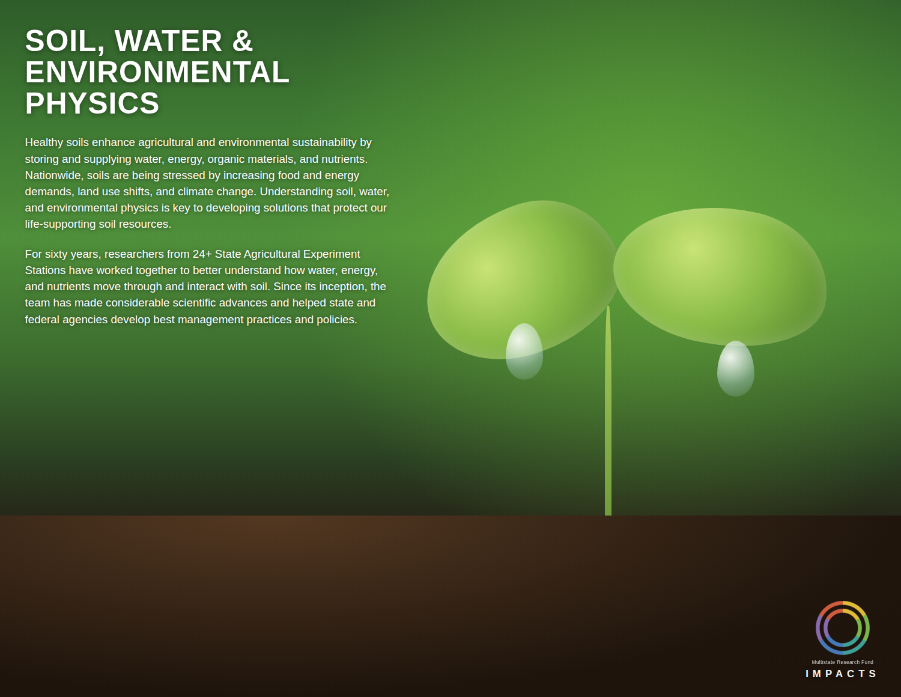Soil, Water &
Environmental
Physics
Healthy soils enhance agricultural and environmental sustainability by storing and supplying water, energy, organic materials, and nutrients. Nationwide, soils are being stressed by increasing food and energy demands, land use shifts, and climate change. Understanding soil, water, and environmental physics is key to developing solutions that protect our life-supporting soil resources.
For sixty years, researchers from 24+ State Agricultural Experiment Stations have worked together to better understand how water, energy, and nutrients move through and interact with soil. Since its inception, the team has made considerable scientific advances and helped state and federal agencies develop best management practices and policies.
Multistate Research Fund
IMPACTS